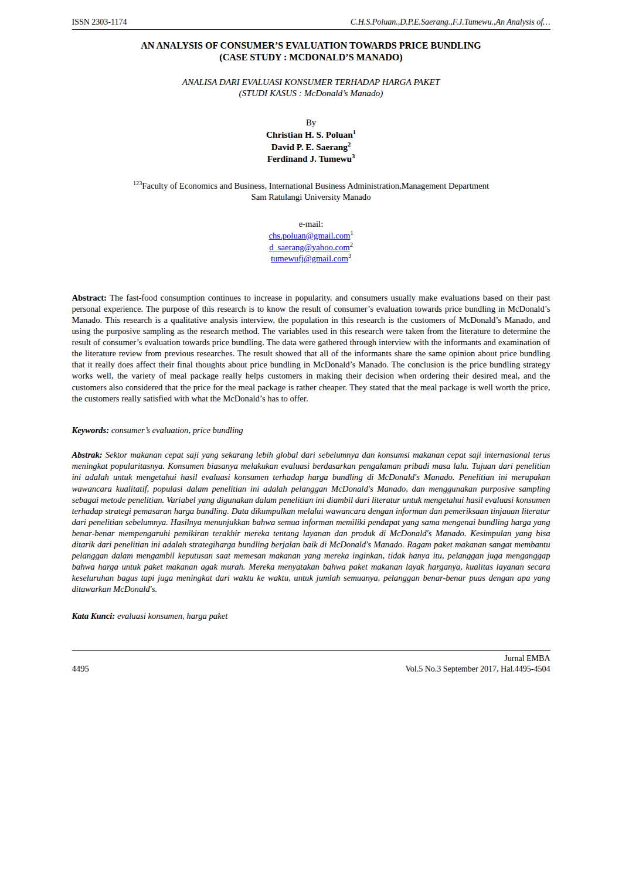ISSN 2303-1174 C.H.S.Poluan.,D.P.E.Saerang.,F.J.Tumewu.,An Analysis of…
An Analysis of Consumer’s Evaluation Towards Price Bundling
(Case Study : McDonald’s Manado)
ANALISA DARI EVALUASI KONSUMER TERHADAP HARGA PAKET
(STUDI KASUS : McDonald’s Manado)
By
Christian H. S. Poluan1
David P. E. Saerang2
Ferdinand J. Tumewu3
123Faculty of Economics and Business, International Business Administration,Management Department
Sam Ratulangi University Manado
e-mail:
chs.poluan@gmail.com1
d_saerang@yahoo.com2
tumewufj@gmail.com3
Abstract: The fast-food consumption continues to increase in popularity, and consumers usually make evaluations based on their past personal experience. The purpose of this research is to know the result of consumer’s evaluation towards price bundling in McDonald’s Manado. This research is a qualitative analysis interview, the population in this research is the customers of McDonald’s Manado, and using the purposive sampling as the research method. The variables used in this research were taken from the literature to determine the result of consumer’s evaluation towards price bundling. The data were gathered through interview with the informants and examination of the literature review from previous researches. The result showed that all of the informants share the same opinion about price bundling that it really does affect their final thoughts about price bundling in McDonald’s Manado. The conclusion is the price bundling strategy works well, the variety of meal package really helps customers in making their decision when ordering their desired meal, and the customers also considered that the price for the meal package is rather cheaper. They stated that the meal package is well worth the price, the customers really satisfied with what the McDonald’s has to offer.
Keywords: consumer’s evaluation, price bundling
Abstrak: Sektor makanan cepat saji yang sekarang lebih global dari sebelumnya dan konsumsi makanan cepat saji internasional terus meningkat popularitasnya. Konsumen biasanya melakukan evaluasi berdasarkan pengalaman pribadi masa lalu. Tujuan dari penelitian ini adalah untuk mengetahui hasil evaluasi konsumen terhadap harga bundling di McDonald's Manado. Penelitian ini merupakan wawancara kualitatif, populasi dalam penelitian ini adalah pelanggan McDonald's Manado, dan menggunakan purposive sampling sebagai metode penelitian. Variabel yang digunakan dalam penelitian ini diambil dari literatur untuk mengetahui hasil evaluasi konsumen terhadap strategi pemasaran harga bundling. Data dikumpulkan melalui wawancara dengan informan dan pemeriksaan tinjauan literatur dari penelitian sebelumnya. Hasilnya menunjukkan bahwa semua informan memiliki pendapat yang sama mengenai bundling harga yang benar-benar mempengaruhi pemikiran terakhir mereka tentang layanan dan produk di McDonald's Manado. Kesimpulan yang bisa ditarik dari penelitian ini adalah strategiharga bundling berjalan baik di McDonald's Manado. Ragam paket makanan sangat membantu pelanggan dalam mengambil keputusan saat memesan makanan yang mereka inginkan, tidak hanya itu, pelanggan juga menganggap bahwa harga untuk paket makanan agak murah. Mereka menyatakan bahwa paket makanan layak harganya, kualitas layanan secara keseluruhan bagus tapi juga meningkat dari waktu ke waktu, untuk jumlah semuanya, pelanggan benar-benar puas dengan apa yang ditawarkan McDonald's.
Kata Kunci: evaluasi konsumen, harga paket
4495 Jurnal EMBA
Vol.5 No.3 September 2017, Hal.4495-4504